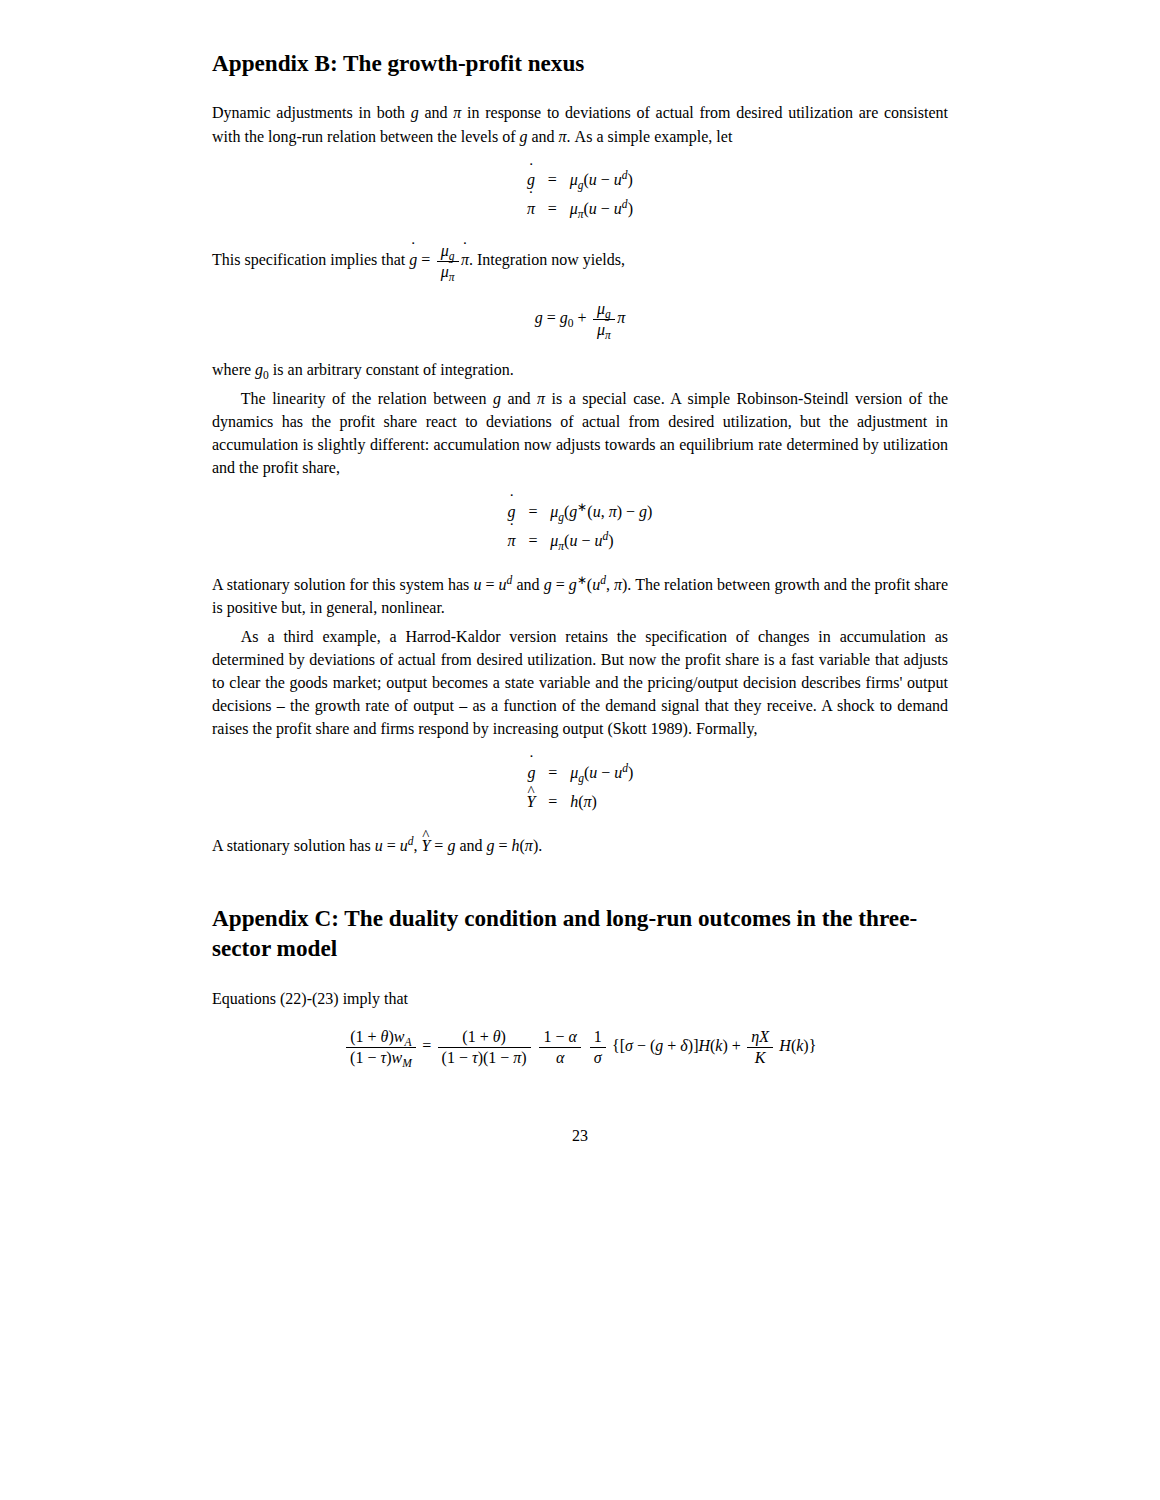Appendix B: The growth-profit nexus
Dynamic adjustments in both g and π in response to deviations of actual from desired utilization are consistent with the long-run relation between the levels of g and π. As a simple example, let
| g | = | μ g ( u − u d ) |
| π | = | μ π ( u − u d ) |
This specification implies that g = μg μπ π. Integration now yields,
g = g0 + μg μπ π
where g0 is an arbitrary constant of integration.
The linearity of the relation between g and π is a special case. A simple Robinson-Steindl version of the dynamics has the profit share react to deviations of actual from desired utilization, but the adjustment in accumulation is slightly different: accumulation now adjusts towards an equilibrium rate determined by utilization and the profit share,
| g | = | μ g ( g ∗ ( u , π ) − g ) |
| π | = | μ π ( u − u d ) |
A stationary solution for this system has u = ud and g = g∗(ud, π). The relation between growth and the profit share is positive but, in general, nonlinear.
As a third example, a Harrod-Kaldor version retains the specification of changes in accumulation as determined by deviations of actual from desired utilization. But now the profit share is a fast variable that adjusts to clear the goods market; output becomes a state variable and the pricing/output decision describes firms' output decisions – the growth rate of output – as a function of the demand signal that they receive. A shock to demand raises the profit share and firms respond by increasing output (Skott 1989). Formally,
| g | = | μ g ( u − u d ) |
| Y | = | h ( π ) |
A stationary solution has u = ud, Y = g and g = h(π).
Appendix C: The duality condition and long-run outcomes in the three-sector model
Equations (22)-(23) imply that
(1 + θ)wA(1 − τ)wM = (1 + θ)(1 − τ)(1 − π) 1 − α α 1 σ {[σ − (g + δ)]H(k) + ηX K H(k)}
23